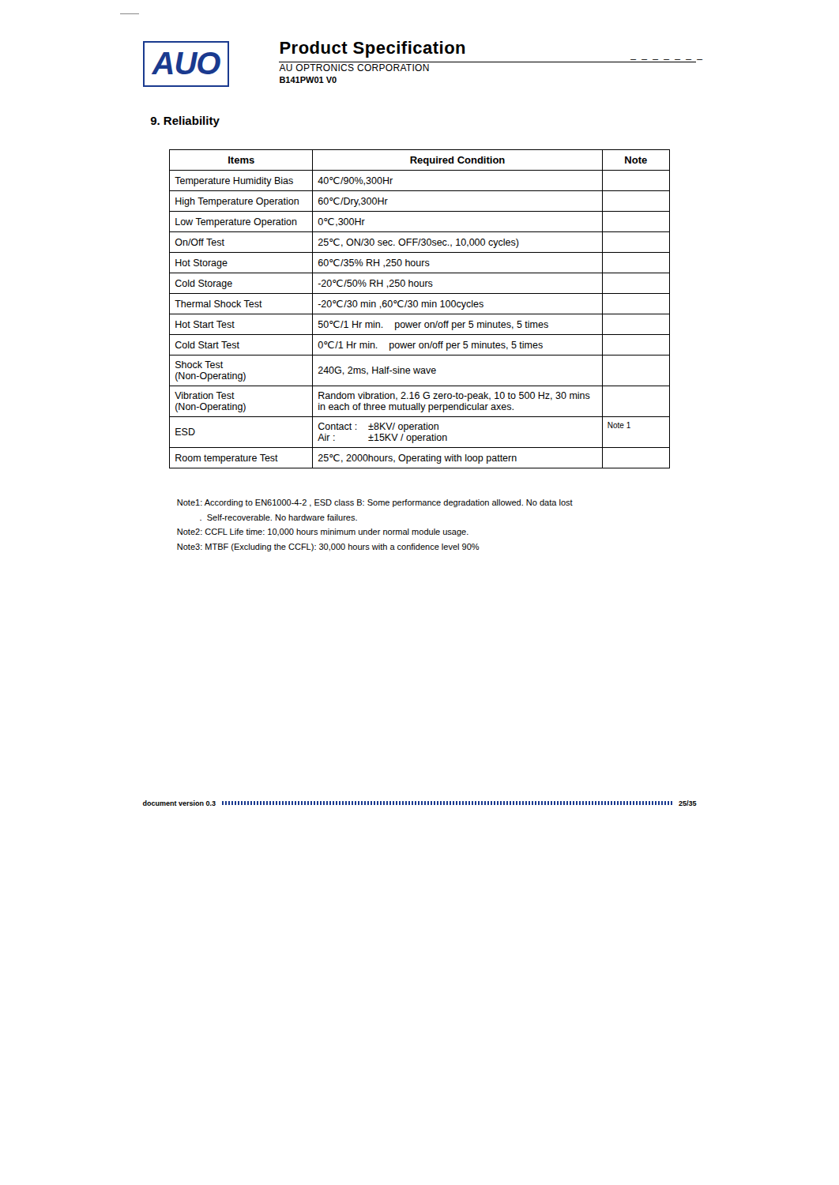AUO
_ _ _ _ _ _ _
Product Specification
AU OPTRONICS CORPORATION
B141PW01 V0
9. Reliability
| Items | Required Condition | Note |
| --- | --- | --- |
| Temperature Humidity Bias | 40℃/90%,300Hr | |
| High Temperature Operation | 60℃/Dry,300Hr | |
| Low Temperature Operation | 0℃,300Hr | |
| On/Off Test | 25℃, ON/30 sec. OFF/30sec., 10,000 cycles) | |
| Hot Storage | 60℃/35% RH ,250 hours | |
| Cold Storage | -20℃/50% RH ,250 hours | |
| Thermal Shock Test | -20℃/30 min ,60℃/30 min 100cycles | |
| Hot Start Test | 50℃/1 Hr min. power on/off per 5 minutes, 5 times | |
| Cold Start Test | 0℃/1 Hr min. power on/off per 5 minutes, 5 times | |
| Shock Test (Non-Operating) | 240G, 2ms, Half-sine wave | |
| Vibration Test (Non-Operating) | Random vibration, 2.16 G zero-to-peak, 10 to 500 Hz, 30 mins in each of three mutually perpendicular axes. | |
| ESD | Contact : ±8KV/ operation Air : ±15KV / operation | Note 1 |
| Room temperature Test | 25℃, 2000hours, Operating with loop pattern | |
Note1: According to EN61000-4-2 , ESD class B: Some performance degradation allowed. No data lost
. Self-recoverable. No hardware failures.
Note2: CCFL Life time: 10,000 hours minimum under normal module usage.
Note3: MTBF (Excluding the CCFL): 30,000 hours with a confidence level 90%
document version 0.3 25/35